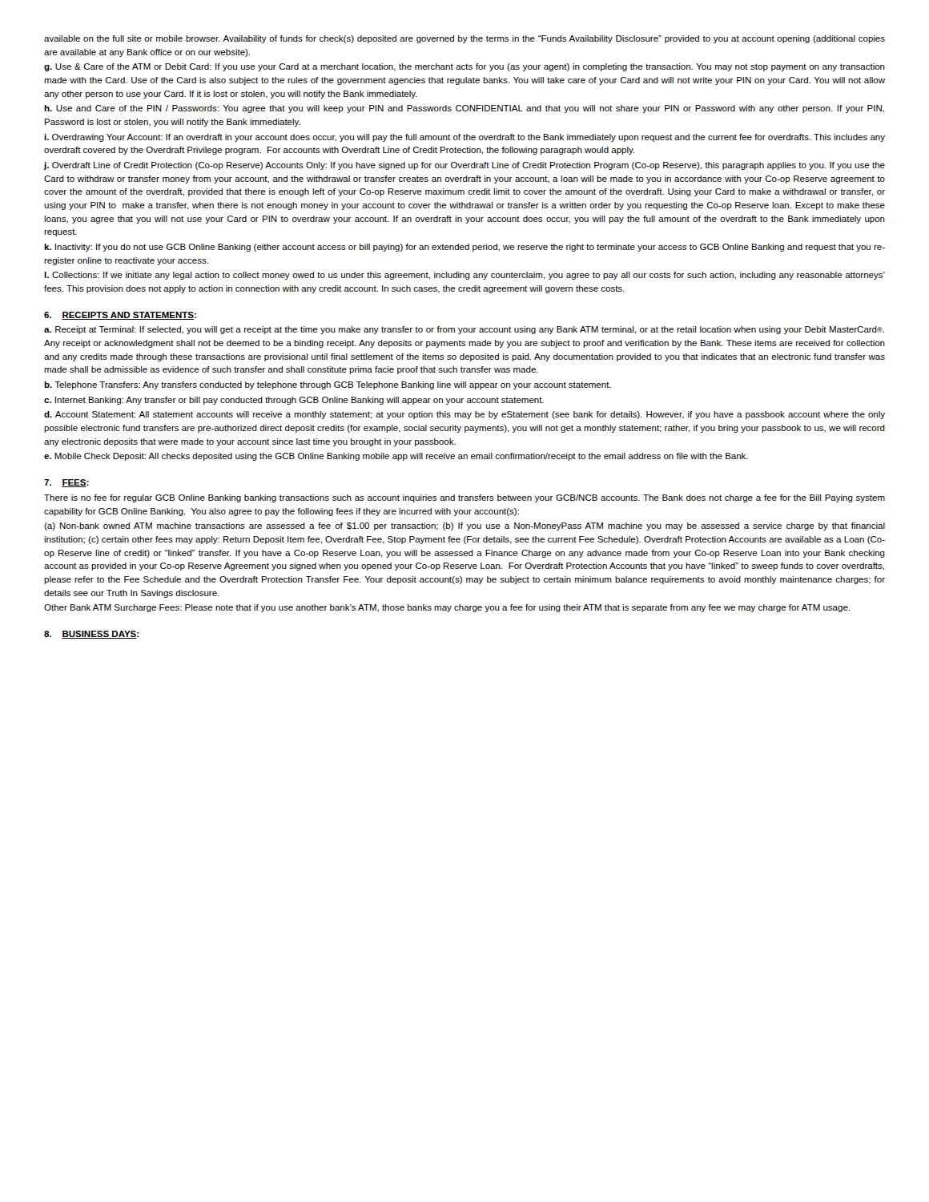available on the full site or mobile browser. Availability of funds for check(s) deposited are governed by the terms in the “Funds Availability Disclosure” provided to you at account opening (additional copies are available at any Bank office or on our website).
g. Use & Care of the ATM or Debit Card: If you use your Card at a merchant location, the merchant acts for you (as your agent) in completing the transaction. You may not stop payment on any transaction made with the Card. Use of the Card is also subject to the rules of the government agencies that regulate banks. You will take care of your Card and will not write your PIN on your Card. You will not allow any other person to use your Card. If it is lost or stolen, you will notify the Bank immediately.
h. Use and Care of the PIN / Passwords: You agree that you will keep your PIN and Passwords CONFIDENTIAL and that you will not share your PIN or Password with any other person. If your PIN, Password is lost or stolen, you will notify the Bank immediately.
i. Overdrawing Your Account: If an overdraft in your account does occur, you will pay the full amount of the overdraft to the Bank immediately upon request and the current fee for overdrafts. This includes any overdraft covered by the Overdraft Privilege program. For accounts with Overdraft Line of Credit Protection, the following paragraph would apply.
j. Overdraft Line of Credit Protection (Co-op Reserve) Accounts Only: If you have signed up for our Overdraft Line of Credit Protection Program (Co-op Reserve), this paragraph applies to you. If you use the Card to withdraw or transfer money from your account, and the withdrawal or transfer creates an overdraft in your account, a loan will be made to you in accordance with your Co-op Reserve agreement to cover the amount of the overdraft, provided that there is enough left of your Co-op Reserve maximum credit limit to cover the amount of the overdraft. Using your Card to make a withdrawal or transfer, or using your PIN to make a transfer, when there is not enough money in your account to cover the withdrawal or transfer is a written order by you requesting the Co-op Reserve loan. Except to make these loans, you agree that you will not use your Card or PIN to overdraw your account. If an overdraft in your account does occur, you will pay the full amount of the overdraft to the Bank immediately upon request.
k. Inactivity: If you do not use GCB Online Banking (either account access or bill paying) for an extended period, we reserve the right to terminate your access to GCB Online Banking and request that you re-register online to reactivate your access.
l. Collections: If we initiate any legal action to collect money owed to us under this agreement, including any counterclaim, you agree to pay all our costs for such action, including any reasonable attorneys’ fees. This provision does not apply to action in connection with any credit account. In such cases, the credit agreement will govern these costs.
6. RECEIPTS AND STATEMENTS:
a. Receipt at Terminal: If selected, you will get a receipt at the time you make any transfer to or from your account using any Bank ATM terminal, or at the retail location when using your Debit MasterCard®. Any receipt or acknowledgment shall not be deemed to be a binding receipt. Any deposits or payments made by you are subject to proof and verification by the Bank. These items are received for collection and any credits made through these transactions are provisional until final settlement of the items so deposited is paid. Any documentation provided to you that indicates that an electronic fund transfer was made shall be admissible as evidence of such transfer and shall constitute prima facie proof that such transfer was made.
b. Telephone Transfers: Any transfers conducted by telephone through GCB Telephone Banking line will appear on your account statement.
c. Internet Banking: Any transfer or bill pay conducted through GCB Online Banking will appear on your account statement.
d. Account Statement: All statement accounts will receive a monthly statement; at your option this may be by eStatement (see bank for details). However, if you have a passbook account where the only possible electronic fund transfers are pre-authorized direct deposit credits (for example, social security payments), you will not get a monthly statement; rather, if you bring your passbook to us, we will record any electronic deposits that were made to your account since last time you brought in your passbook.
e. Mobile Check Deposit: All checks deposited using the GCB Online Banking mobile app will receive an email confirmation/receipt to the email address on file with the Bank.
7. FEES:
There is no fee for regular GCB Online Banking banking transactions such as account inquiries and transfers between your GCB/NCB accounts. The Bank does not charge a fee for the Bill Paying system capability for GCB Online Banking. You also agree to pay the following fees if they are incurred with your account(s):
(a) Non-bank owned ATM machine transactions are assessed a fee of $1.00 per transaction; (b) If you use a Non-MoneyPass ATM machine you may be assessed a service charge by that financial institution; (c) certain other fees may apply: Return Deposit Item fee, Overdraft Fee, Stop Payment fee (For details, see the current Fee Schedule). Overdraft Protection Accounts are available as a Loan (Co-op Reserve line of credit) or “linked” transfer. If you have a Co-op Reserve Loan, you will be assessed a Finance Charge on any advance made from your Co-op Reserve Loan into your Bank checking account as provided in your Co-op Reserve Agreement you signed when you opened your Co-op Reserve Loan. For Overdraft Protection Accounts that you have “linked” to sweep funds to cover overdrafts, please refer to the Fee Schedule and the Overdraft Protection Transfer Fee. Your deposit account(s) may be subject to certain minimum balance requirements to avoid monthly maintenance charges; for details see our Truth In Savings disclosure.
Other Bank ATM Surcharge Fees: Please note that if you use another bank’s ATM, those banks may charge you a fee for using their ATM that is separate from any fee we may charge for ATM usage.
8. BUSINESS DAYS: